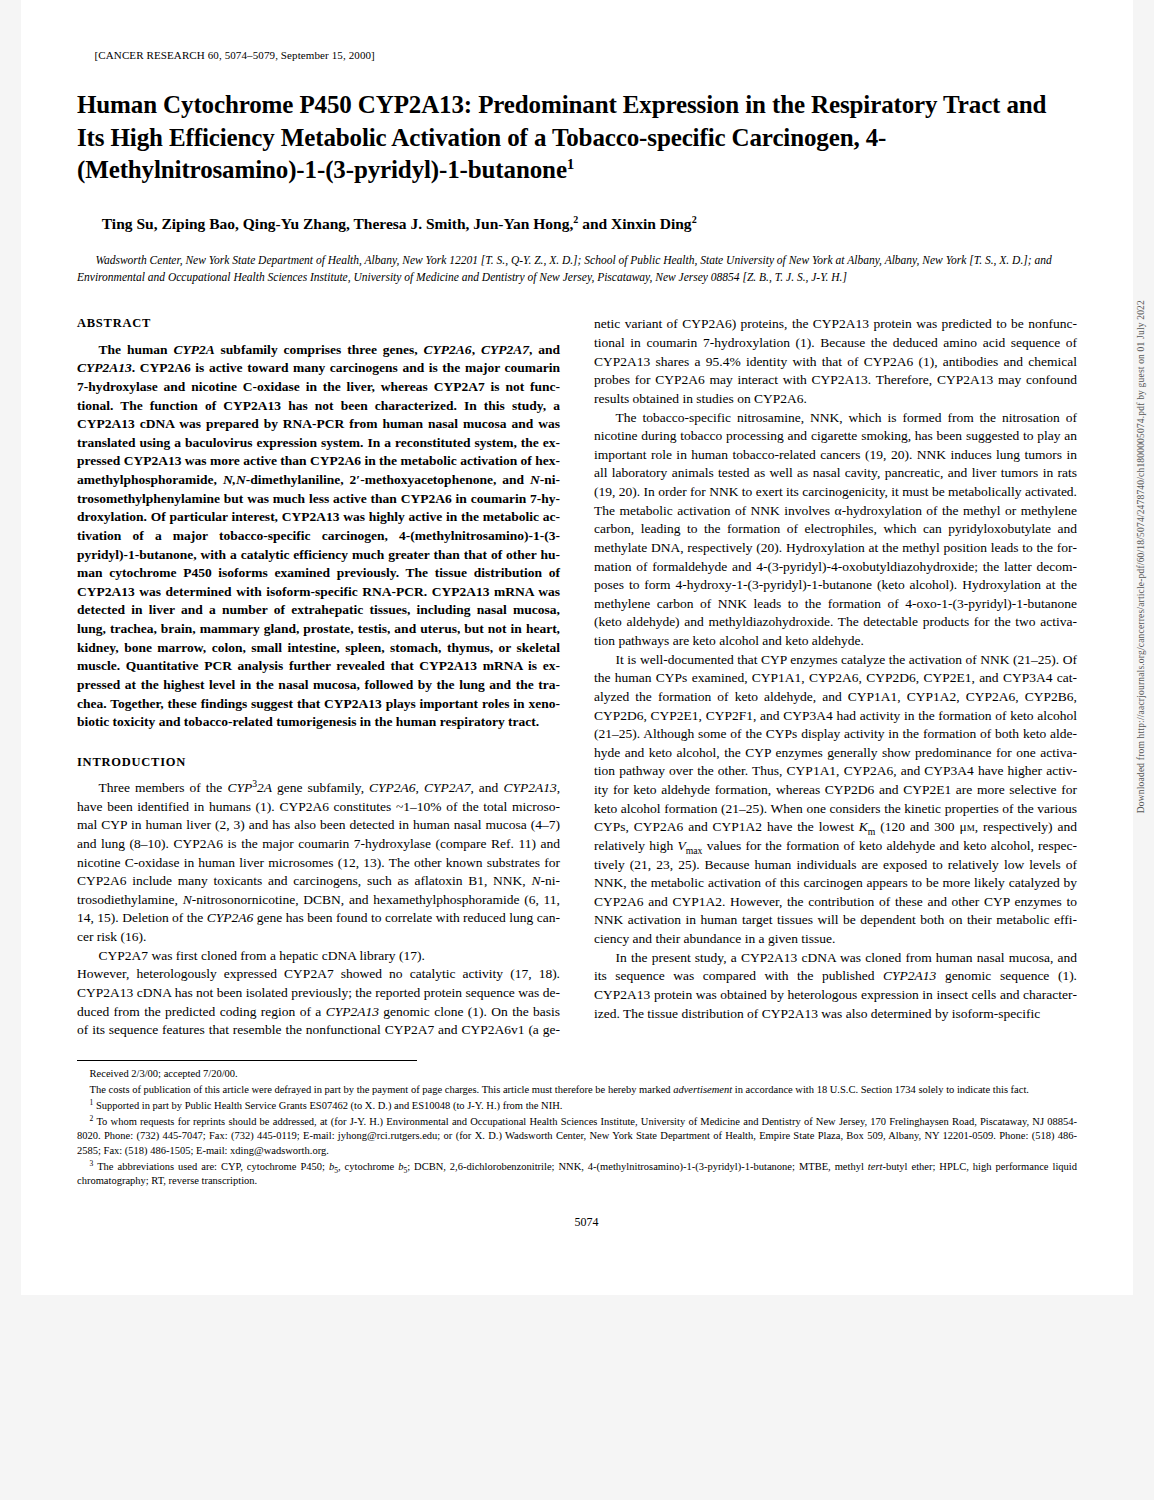Downloaded from http://aacrjournals.org/cancerres/article-pdf/60/18/5074/2478740/ch1800005074.pdf by guest on 01 July 2022
[CANCER RESEARCH 60, 5074–5079, September 15, 2000]
Human Cytochrome P450 CYP2A13: Predominant Expression in the Respiratory Tract and Its High Efficiency Metabolic Activation of a Tobacco-specific Carcinogen, 4-(Methylnitrosamino)-1-(3-pyridyl)-1-butanone1
Ting Su, Ziping Bao, Qing-Yu Zhang, Theresa J. Smith, Jun-Yan Hong,2 and Xinxin Ding2
Wadsworth Center, New York State Department of Health, Albany, New York 12201 [T. S., Q-Y. Z., X. D.]; School of Public Health, State University of New York at Albany, Albany, New York [T. S., X. D.]; and Environmental and Occupational Health Sciences Institute, University of Medicine and Dentistry of New Jersey, Piscataway, New Jersey 08854 [Z. B., T. J. S., J-Y. H.]
ABSTRACT
The human CYP2A subfamily comprises three genes, CYP2A6, CYP2A7, and CYP2A13. CYP2A6 is active toward many carcinogens and is the major coumarin 7-hydroxylase and nicotine C-oxidase in the liver, whereas CYP2A7 is not functional. The function of CYP2A13 has not been characterized. In this study, a CYP2A13 cDNA was prepared by RNA-PCR from human nasal mucosa and was translated using a baculovirus expression system. In a reconstituted system, the expressed CYP2A13 was more active than CYP2A6 in the metabolic activation of hexamethylphosphoramide, N,N-dimethylaniline, 2′-methoxyacetophenone, and N-nitrosomethylphenylamine but was much less active than CYP2A6 in coumarin 7-hydroxylation. Of particular interest, CYP2A13 was highly active in the metabolic activation of a major tobacco-specific carcinogen, 4-(methylnitrosamino)-1-(3-pyridyl)-1-butanone, with a catalytic efficiency much greater than that of other human cytochrome P450 isoforms examined previously. The tissue distribution of CYP2A13 was determined with isoform-specific RNA-PCR. CYP2A13 mRNA was detected in liver and a number of extrahepatic tissues, including nasal mucosa, lung, trachea, brain, mammary gland, prostate, testis, and uterus, but not in heart, kidney, bone marrow, colon, small intestine, spleen, stomach, thymus, or skeletal muscle. Quantitative PCR analysis further revealed that CYP2A13 mRNA is expressed at the highest level in the nasal mucosa, followed by the lung and the trachea. Together, these findings suggest that CYP2A13 plays important roles in xenobiotic toxicity and tobacco-related tumorigenesis in the human respiratory tract.
INTRODUCTION
Three members of the CYP32A gene subfamily, CYP2A6, CYP2A7, and CYP2A13, have been identified in humans (1). CYP2A6 constitutes ~1–10% of the total microsomal CYP in human liver (2, 3) and has also been detected in human nasal mucosa (4–7) and lung (8–10). CYP2A6 is the major coumarin 7-hydroxylase (compare Ref. 11) and nicotine C-oxidase in human liver microsomes (12, 13). The other known substrates for CYP2A6 include many toxicants and carcinogens, such as aflatoxin B1, NNK, N-nitrosodiethylamine, N-nitrosonornicotine, DCBN, and hexamethylphosphoramide (6, 11, 14, 15). Deletion of the CYP2A6 gene has been found to correlate with reduced lung cancer risk (16).
CYP2A7 was first cloned from a hepatic cDNA library (17).
However, heterologously expressed CYP2A7 showed no catalytic activity (17, 18). CYP2A13 cDNA has not been isolated previously; the reported protein sequence was deduced from the predicted coding region of a CYP2A13 genomic clone (1). On the basis of its sequence features that resemble the nonfunctional CYP2A7 and CYP2A6v1 (a genetic variant of CYP2A6) proteins, the CYP2A13 protein was predicted to be nonfunctional in coumarin 7-hydroxylation (1). Because the deduced amino acid sequence of CYP2A13 shares a 95.4% identity with that of CYP2A6 (1), antibodies and chemical probes for CYP2A6 may interact with CYP2A13. Therefore, CYP2A13 may confound results obtained in studies on CYP2A6.
The tobacco-specific nitrosamine, NNK, which is formed from the nitrosation of nicotine during tobacco processing and cigarette smoking, has been suggested to play an important role in human tobacco-related cancers (19, 20). NNK induces lung tumors in all laboratory animals tested as well as nasal cavity, pancreatic, and liver tumors in rats (19, 20). In order for NNK to exert its carcinogenicity, it must be metabolically activated. The metabolic activation of NNK involves α-hydroxylation of the methyl or methylene carbon, leading to the formation of electrophiles, which can pyridyloxobutylate and methylate DNA, respectively (20). Hydroxylation at the methyl position leads to the formation of formaldehyde and 4-(3-pyridyl)-4-oxobutyldiazohydroxide; the latter decomposes to form 4-hydroxy-1-(3-pyridyl)-1-butanone (keto alcohol). Hydroxylation at the methylene carbon of NNK leads to the formation of 4-oxo-1-(3-pyridyl)-1-butanone (keto aldehyde) and methyldiazohydroxide. The detectable products for the two activation pathways are keto alcohol and keto aldehyde.
It is well-documented that CYP enzymes catalyze the activation of NNK (21–25). Of the human CYPs examined, CYP1A1, CYP2A6, CYP2D6, CYP2E1, and CYP3A4 catalyzed the formation of keto aldehyde, and CYP1A1, CYP1A2, CYP2A6, CYP2B6, CYP2D6, CYP2E1, CYP2F1, and CYP3A4 had activity in the formation of keto alcohol (21–25). Although some of the CYPs display activity in the formation of both keto aldehyde and keto alcohol, the CYP enzymes generally show predominance for one activation pathway over the other. Thus, CYP1A1, CYP2A6, and CYP3A4 have higher activity for keto aldehyde formation, whereas CYP2D6 and CYP2E1 are more selective for keto alcohol formation (21–25). When one considers the kinetic properties of the various CYPs, CYP2A6 and CYP1A2 have the lowest Km (120 and 300 μm, respectively) and relatively high Vmax values for the formation of keto aldehyde and keto alcohol, respectively (21, 23, 25). Because human individuals are exposed to relatively low levels of NNK, the metabolic activation of this carcinogen appears to be more likely catalyzed by CYP2A6 and CYP1A2. However, the contribution of these and other CYP enzymes to NNK activation in human target tissues will be dependent both on their metabolic efficiency and their abundance in a given tissue.
In the present study, a CYP2A13 cDNA was cloned from human nasal mucosa, and its sequence was compared with the published CYP2A13 genomic sequence (1). CYP2A13 protein was obtained by heterologous expression in insect cells and characterized. The tissue distribution of CYP2A13 was also determined by isoform-specific
Received 2/3/00; accepted 7/20/00.
The costs of publication of this article were defrayed in part by the payment of page charges. This article must therefore be hereby marked advertisement in accordance with 18 U.S.C. Section 1734 solely to indicate this fact.
1 Supported in part by Public Health Service Grants ES07462 (to X. D.) and ES10048 (to J-Y. H.) from the NIH.
2 To whom requests for reprints should be addressed, at (for J-Y. H.) Environmental and Occupational Health Sciences Institute, University of Medicine and Dentistry of New Jersey, 170 Frelinghaysen Road, Piscataway, NJ 08854-8020. Phone: (732) 445-7047; Fax: (732) 445-0119; E-mail: jyhong@rci.rutgers.edu; or (for X. D.) Wadsworth Center, New York State Department of Health, Empire State Plaza, Box 509, Albany, NY 12201-0509. Phone: (518) 486-2585; Fax: (518) 486-1505; E-mail: xding@wadsworth.org.
3 The abbreviations used are: CYP, cytochrome P450; b5, cytochrome b5; DCBN, 2,6-dichlorobenzonitrile; NNK, 4-(methylnitrosamino)-1-(3-pyridyl)-1-butanone; MTBE, methyl tert-butyl ether; HPLC, high performance liquid chromatography; RT, reverse transcription.
5074